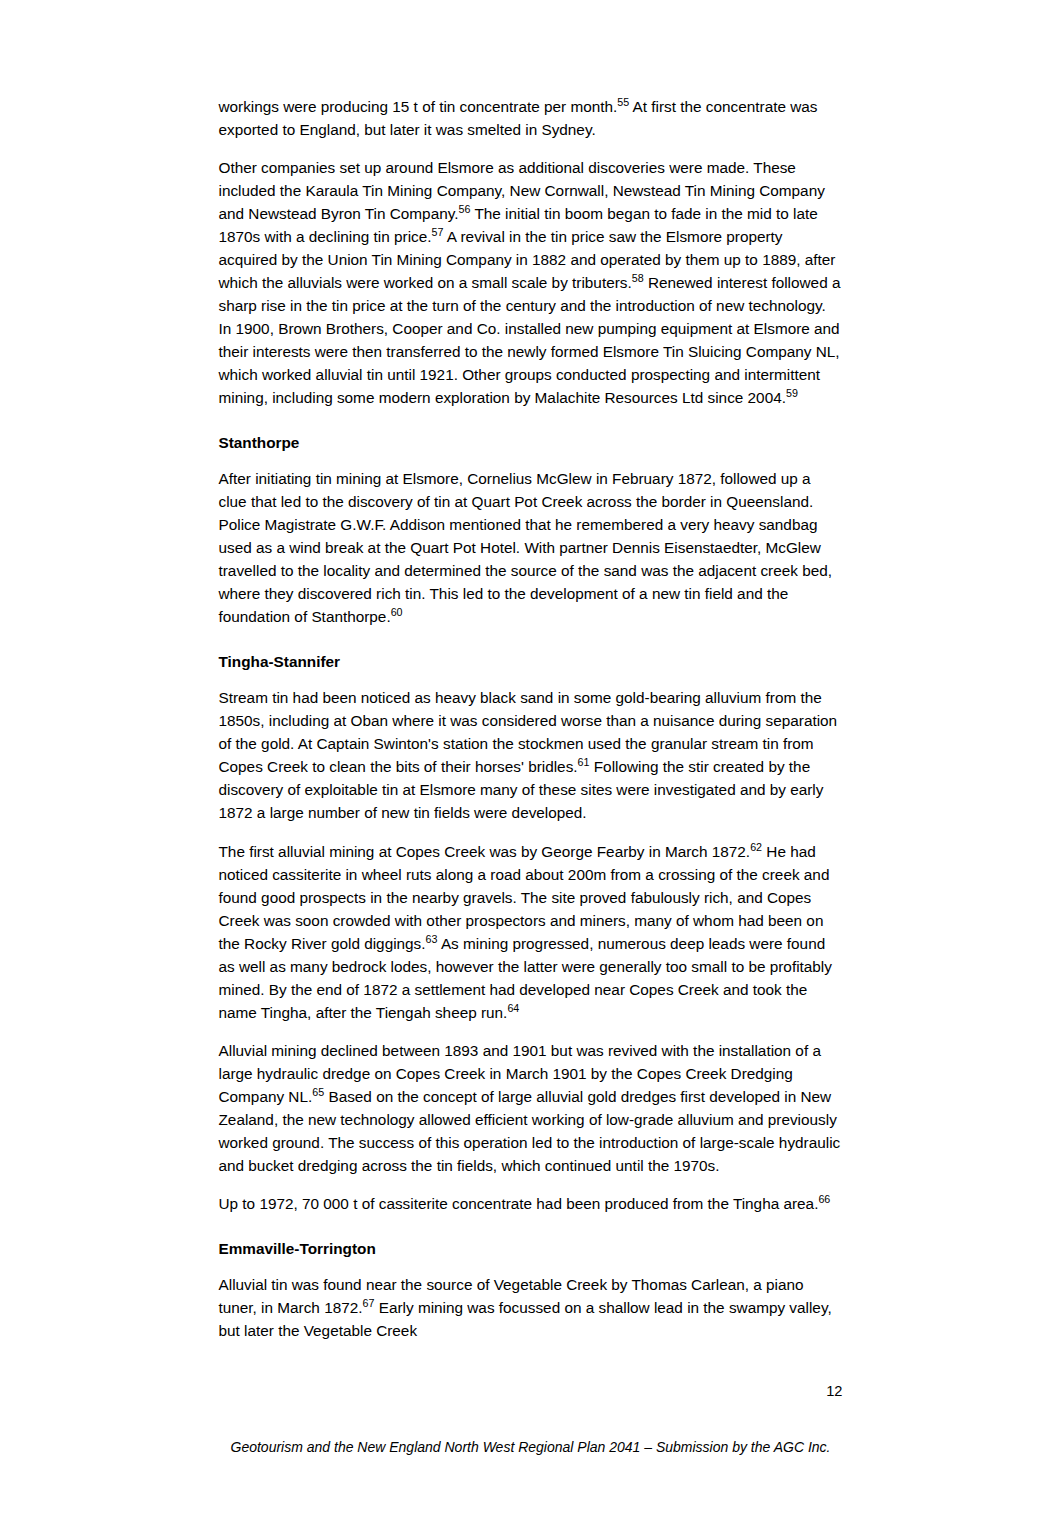workings were producing 15 t of tin concentrate per month.55 At first the concentrate was exported to England, but later it was smelted in Sydney.
Other companies set up around Elsmore as additional discoveries were made. These included the Karaula Tin Mining Company, New Cornwall, Newstead Tin Mining Company and Newstead Byron Tin Company.56 The initial tin boom began to fade in the mid to late 1870s with a declining tin price.57 A revival in the tin price saw the Elsmore property acquired by the Union Tin Mining Company in 1882 and operated by them up to 1889, after which the alluvials were worked on a small scale by tributers.58 Renewed interest followed a sharp rise in the tin price at the turn of the century and the introduction of new technology. In 1900, Brown Brothers, Cooper and Co. installed new pumping equipment at Elsmore and their interests were then transferred to the newly formed Elsmore Tin Sluicing Company NL, which worked alluvial tin until 1921. Other groups conducted prospecting and intermittent mining, including some modern exploration by Malachite Resources Ltd since 2004.59
Stanthorpe
After initiating tin mining at Elsmore, Cornelius McGlew in February 1872, followed up a clue that led to the discovery of tin at Quart Pot Creek across the border in Queensland. Police Magistrate G.W.F. Addison mentioned that he remembered a very heavy sandbag used as a wind break at the Quart Pot Hotel. With partner Dennis Eisenstaedter, McGlew travelled to the locality and determined the source of the sand was the adjacent creek bed, where they discovered rich tin. This led to the development of a new tin field and the foundation of Stanthorpe.60
Tingha-Stannifer
Stream tin had been noticed as heavy black sand in some gold-bearing alluvium from the 1850s, including at Oban where it was considered worse than a nuisance during separation of the gold. At Captain Swinton's station the stockmen used the granular stream tin from Copes Creek to clean the bits of their horses' bridles.61 Following the stir created by the discovery of exploitable tin at Elsmore many of these sites were investigated and by early 1872 a large number of new tin fields were developed.
The first alluvial mining at Copes Creek was by George Fearby in March 1872.62 He had noticed cassiterite in wheel ruts along a road about 200m from a crossing of the creek and found good prospects in the nearby gravels. The site proved fabulously rich, and Copes Creek was soon crowded with other prospectors and miners, many of whom had been on the Rocky River gold diggings.63 As mining progressed, numerous deep leads were found as well as many bedrock lodes, however the latter were generally too small to be profitably mined. By the end of 1872 a settlement had developed near Copes Creek and took the name Tingha, after the Tiengah sheep run.64
Alluvial mining declined between 1893 and 1901 but was revived with the installation of a large hydraulic dredge on Copes Creek in March 1901 by the Copes Creek Dredging Company NL.65 Based on the concept of large alluvial gold dredges first developed in New Zealand, the new technology allowed efficient working of low-grade alluvium and previously worked ground. The success of this operation led to the introduction of large-scale hydraulic and bucket dredging across the tin fields, which continued until the 1970s.
Up to 1972, 70 000 t of cassiterite concentrate had been produced from the Tingha area.66
Emmaville-Torrington
Alluvial tin was found near the source of Vegetable Creek by Thomas Carlean, a piano tuner, in March 1872.67 Early mining was focussed on a shallow lead in the swampy valley, but later the Vegetable Creek
12
Geotourism and the New England North West Regional Plan 2041 – Submission by the AGC Inc.